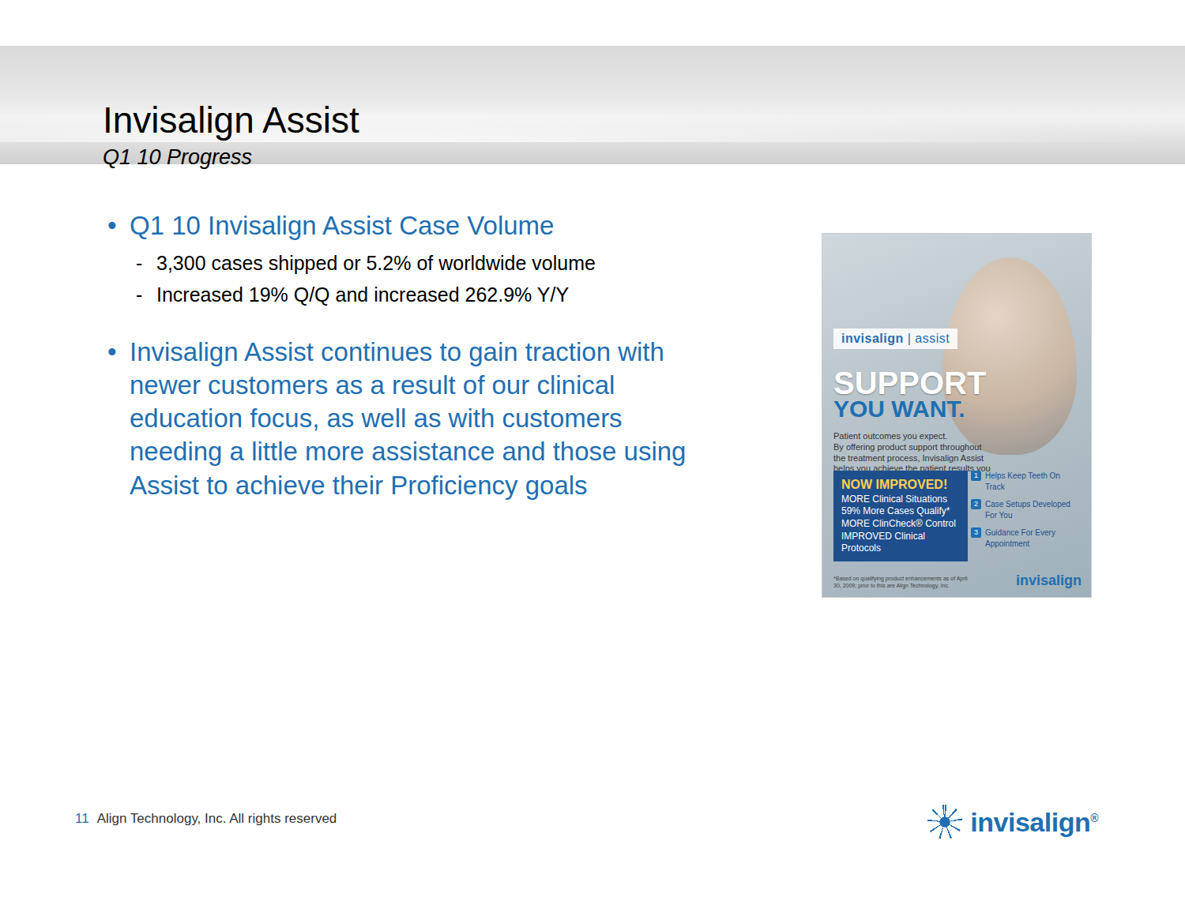Invisalign Assist
Q1 10 Progress
Q1 10 Invisalign Assist Case Volume
3,300 cases shipped or 5.2% of worldwide volume
Increased 19% Q/Q and increased 262.9% Y/Y
Invisalign Assist continues to gain traction with newer customers as a result of our clinical education focus, as well as with customers needing a little more assistance and those using Assist to achieve their Proficiency goals
invisalign | assist
SUPPORTYOU WANT.
Patient outcomes you expect.
By offering product support throughout the treatment process, Invisalign Assist helps you achieve the patient results you want for anterior alignment and aesthetically-oriented cases.
NOW IMPROVED! MORE Clinical Situations
59% More Cases Qualify*
MORE ClinCheck® Control
IMPROVED Clinical Protocols
Helps Keep Teeth On Track
Case Setups Developed For You
Guidance For Every Appointment
*Based on qualifying product enhancements as of April 30, 2009; prior to this are Align Technology, Inc.
invisalign
11 Align Technology, Inc. All rights reserved
invisalign®